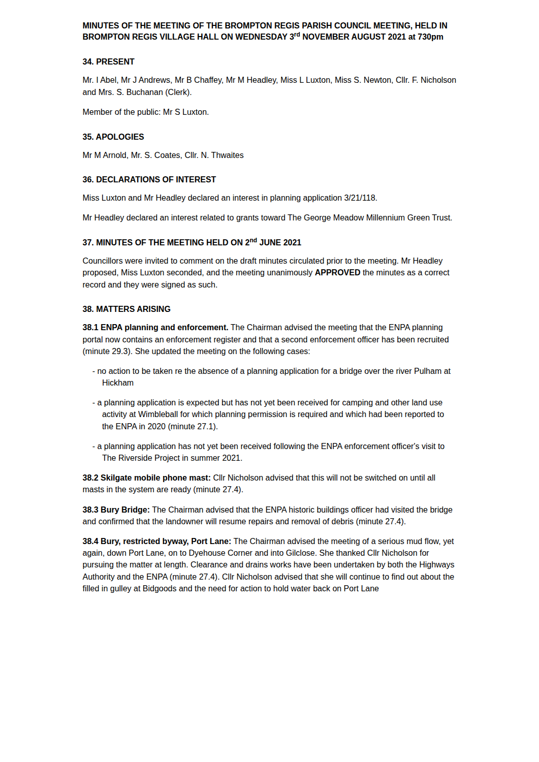MINUTES OF THE MEETING OF THE BROMPTON REGIS PARISH COUNCIL MEETING, HELD IN BROMPTON REGIS VILLAGE HALL ON WEDNESDAY 3rd NOVEMBER AUGUST 2021 at 730pm
34. PRESENT
Mr. I Abel, Mr J Andrews, Mr B Chaffey, Mr M Headley, Miss L Luxton, Miss S. Newton, Cllr. F. Nicholson and Mrs. S. Buchanan (Clerk).
Member of the public: Mr S Luxton.
35. APOLOGIES
Mr M Arnold, Mr. S. Coates, Cllr. N. Thwaites
36. DECLARATIONS OF INTEREST
Miss Luxton and Mr Headley declared an interest in planning application 3/21/118.
Mr Headley declared an interest related to grants toward The George Meadow Millennium Green Trust.
37. MINUTES OF THE MEETING HELD ON 2nd JUNE 2021
Councillors were invited to comment on the draft minutes circulated prior to the meeting. Mr Headley proposed, Miss Luxton seconded, and the meeting unanimously APPROVED the minutes as a correct record and they were signed as such.
38. MATTERS ARISING
38.1 ENPA planning and enforcement. The Chairman advised the meeting that the ENPA planning portal now contains an enforcement register and that a second enforcement officer has been recruited (minute 29.3). She updated the meeting on the following cases:
- no action to be taken re the absence of a planning application for a bridge over the river Pulham at Hickham
- a planning application is expected but has not yet been received for camping and other land use activity at Wimbleball for which planning permission is required and which had been reported to the ENPA in 2020 (minute 27.1).
- a planning application has not yet been received following the ENPA enforcement officer's visit to The Riverside Project in summer 2021.
38.2 Skilgate mobile phone mast: Cllr Nicholson advised that this will not be switched on until all masts in the system are ready (minute 27.4).
38.3 Bury Bridge: The Chairman advised that the ENPA historic buildings officer had visited the bridge and confirmed that the landowner will resume repairs and removal of debris (minute 27.4).
38.4 Bury, restricted byway, Port Lane: The Chairman advised the meeting of a serious mud flow, yet again, down Port Lane, on to Dyehouse Corner and into Gilclose. She thanked Cllr Nicholson for pursuing the matter at length. Clearance and drains works have been undertaken by both the Highways Authority and the ENPA (minute 27.4). Cllr Nicholson advised that she will continue to find out about the filled in gulley at Bidgoods and the need for action to hold water back on Port Lane